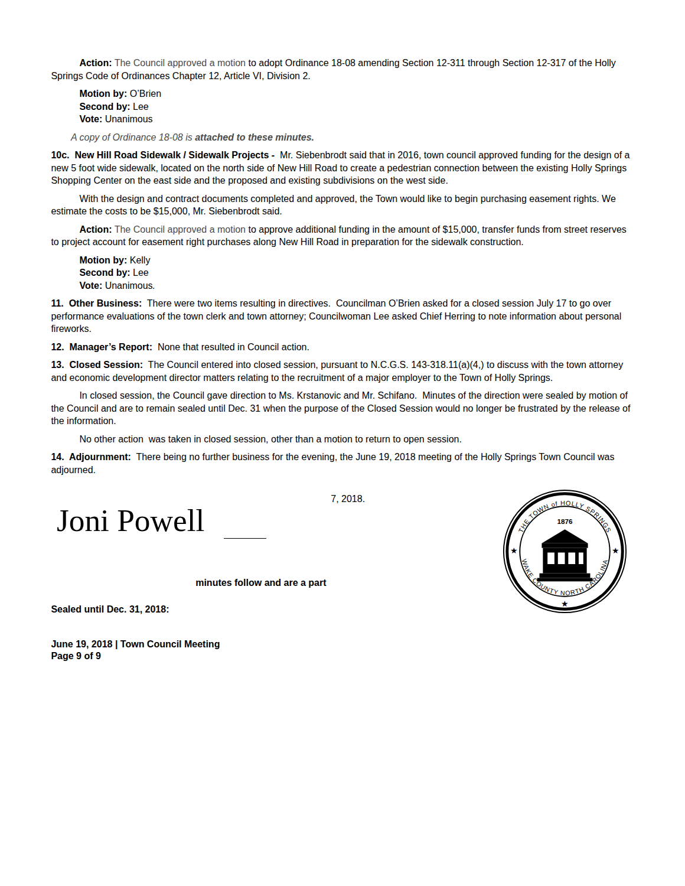Action: The Council approved a motion to adopt Ordinance 18-08 amending Section 12-311 through Section 12-317 of the Holly Springs Code of Ordinances Chapter 12, Article VI, Division 2.
Motion by: O’Brien
Second by: Lee
Vote: Unanimous
A copy of Ordinance 18-08 is attached to these minutes.
10c. New Hill Road Sidewalk / Sidewalk Projects - Mr. Siebenbrodt said that in 2016, town council approved funding for the design of a new 5 foot wide sidewalk, located on the north side of New Hill Road to create a pedestrian connection between the existing Holly Springs Shopping Center on the east side and the proposed and existing subdivisions on the west side.
With the design and contract documents completed and approved, the Town would like to begin purchasing easement rights. We estimate the costs to be $15,000, Mr. Siebenbrodt said.
Action: The Council approved a motion to approve additional funding in the amount of $15,000, transfer funds from street reserves to project account for easement right purchases along New Hill Road in preparation for the sidewalk construction.
Motion by: Kelly
Second by: Lee
Vote: Unanimous.
11. Other Business: There were two items resulting in directives. Councilman O’Brien asked for a closed session July 17 to go over performance evaluations of the town clerk and town attorney; Councilwoman Lee asked Chief Herring to note information about personal fireworks.
12. Manager’s Report: None that resulted in Council action.
13. Closed Session: The Council entered into closed session, pursuant to N.C.G.S. 143-318.11(a)(4,) to discuss with the town attorney and economic development director matters relating to the recruitment of a major employer to the Town of Holly Springs.
In closed session, the Council gave direction to Ms. Krstanovic and Mr. Schifano. Minutes of the direction were sealed by motion of the Council and are to remain sealed until Dec. 31 when the purpose of the Closed Session would no longer be frustrated by the release of the information.
No other action was taken in closed session, other than a motion to return to open session.
14. Adjournment: There being no further business for the evening, the June 19, 2018 meeting of the Holly Springs Town Council was adjourned.
7, 2018.
Joni Powell
minutes follow and are a part
Sealed until Dec. 31, 2018:
THE TOWN of HOLLY SPRINGS WAKE COUNTY NORTH CAROLINA 1876 ★ ★ ★
June 19, 2018 | Town Council Meeting
Page 9 of 9